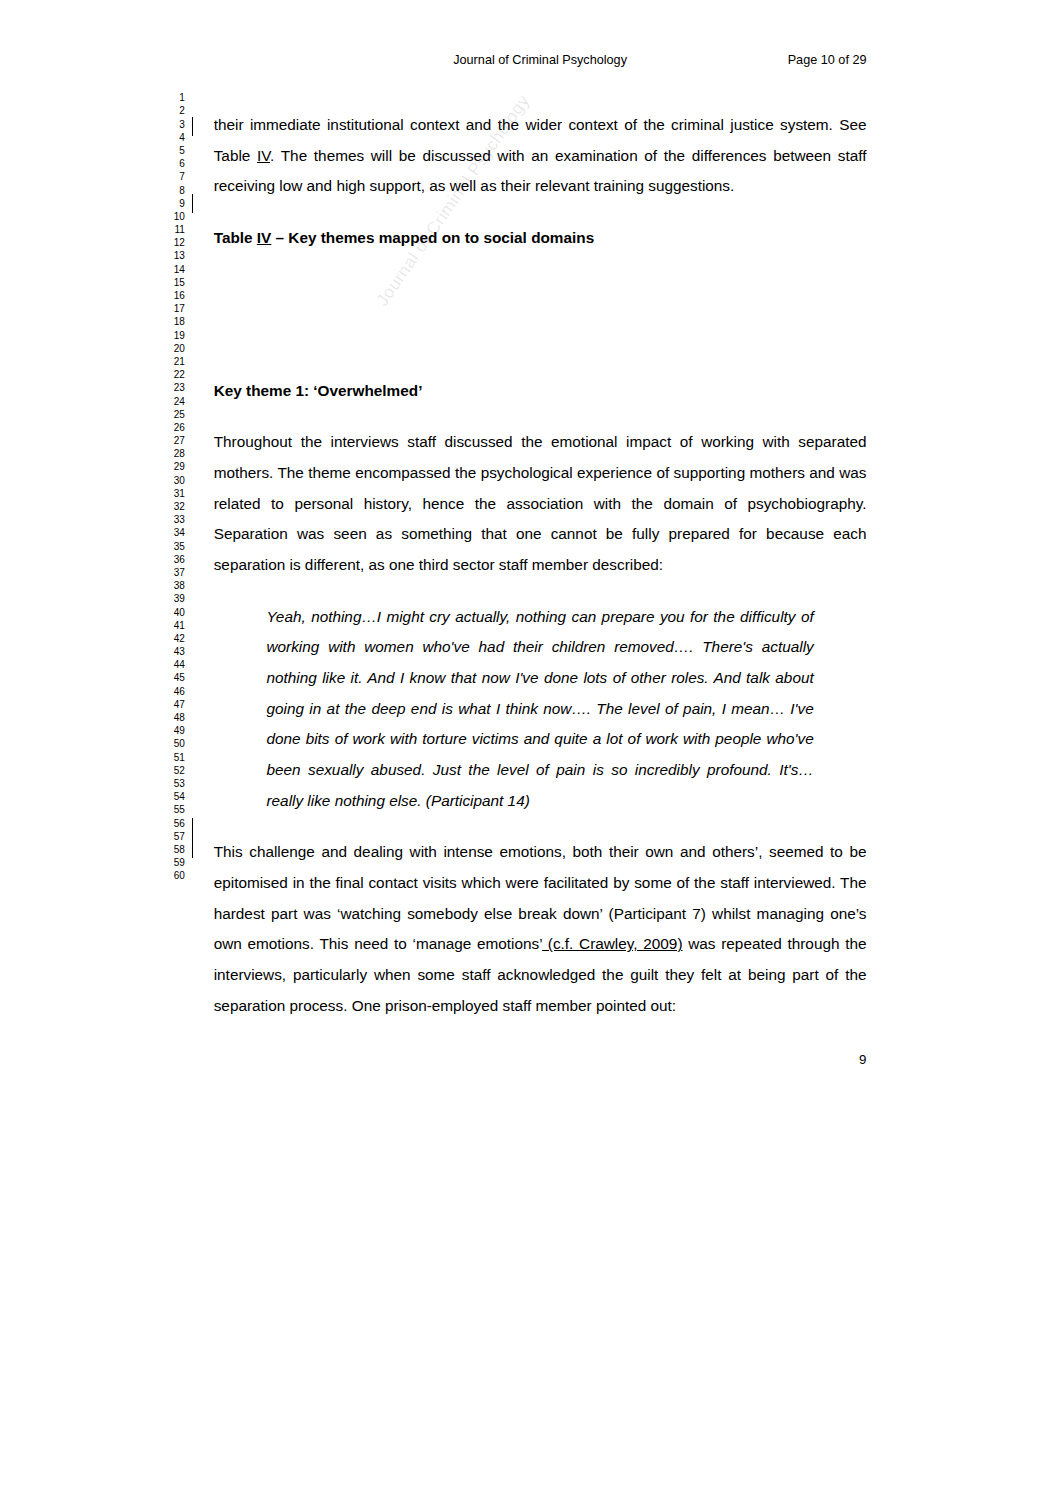Journal of Criminal Psychology Page 10 of 29
123456789101112131415161718192021222324252627282930313233343536373839404142434445464748495051525354555657585960
Journal of Criminal Psychology
their immediate institutional context and the wider context of the criminal justice system. See Table IV. The themes will be discussed with an examination of the differences between staff receiving low and high support, as well as their relevant training suggestions.
Table IV – Key themes mapped on to social domains
Key theme 1: ‘Overwhelmed’
Throughout the interviews staff discussed the emotional impact of working with separated mothers. The theme encompassed the psychological experience of supporting mothers and was related to personal history, hence the association with the domain of psychobiography. Separation was seen as something that one cannot be fully prepared for because each separation is different, as one third sector staff member described:
Yeah, nothing…I might cry actually, nothing can prepare you for the difficulty of working with women who've had their children removed…. There's actually nothing like it. And I know that now I've done lots of other roles. And talk about going in at the deep end is what I think now…. The level of pain, I mean… I've done bits of work with torture victims and quite a lot of work with people who've been sexually abused. Just the level of pain is so incredibly profound. It's… really like nothing else. (Participant 14)
This challenge and dealing with intense emotions, both their own and others’, seemed to be epitomised in the final contact visits which were facilitated by some of the staff interviewed. The hardest part was ‘watching somebody else break down’ (Participant 7) whilst managing one’s own emotions. This need to ‘manage emotions’ (c.f. Crawley, 2009) was repeated through the interviews, particularly when some staff acknowledged the guilt they felt at being part of the separation process. One prison-employed staff member pointed out:
9